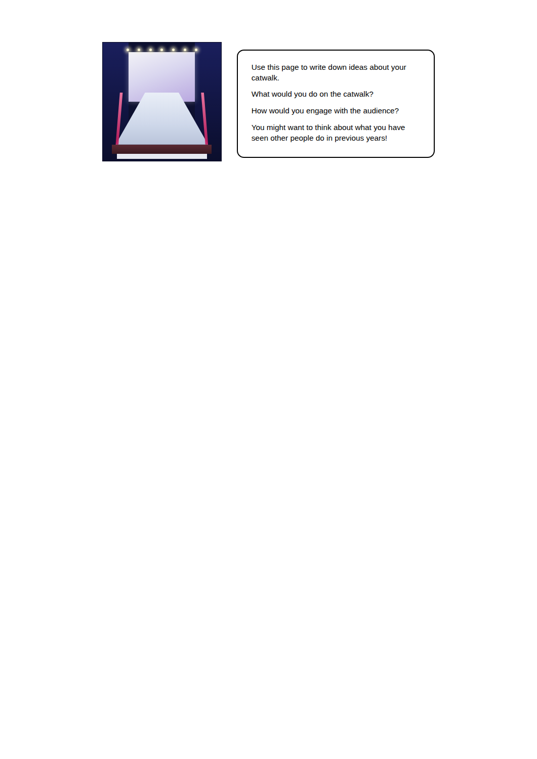Use this page to write down ideas about your catwalk.
What would you do on the catwalk?
How would you engage with the audience?
You might want to think about what you have seen other people do in previous years!